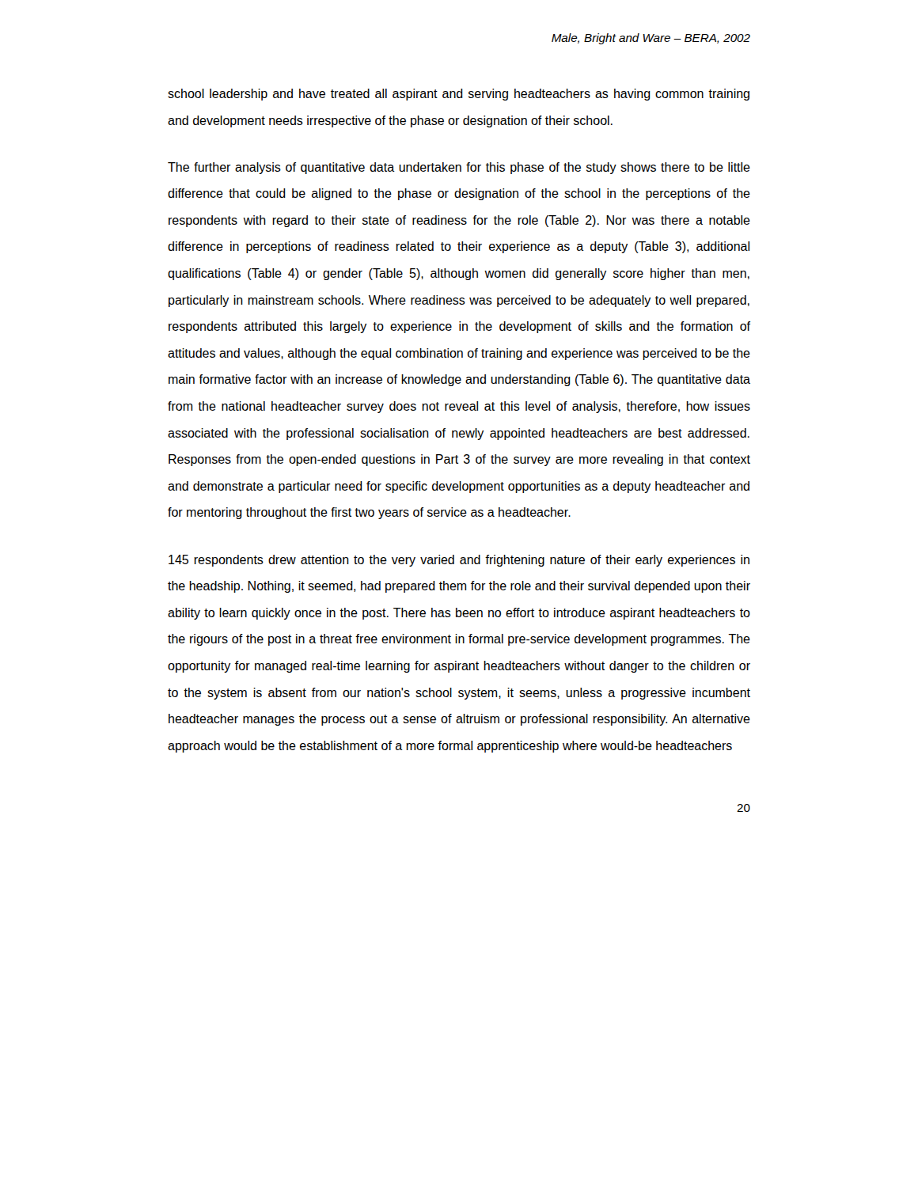Male, Bright and Ware – BERA, 2002
school leadership and have treated all aspirant and serving headteachers as having common training and development needs irrespective of the phase or designation of their school.
The further analysis of quantitative data undertaken for this phase of the study shows there to be little difference that could be aligned to the phase or designation of the school in the perceptions of the respondents with regard to their state of readiness for the role (Table 2). Nor was there a notable difference in perceptions of readiness related to their experience as a deputy (Table 3), additional qualifications (Table 4) or gender (Table 5), although women did generally score higher than men, particularly in mainstream schools. Where readiness was perceived to be adequately to well prepared, respondents attributed this largely to experience in the development of skills and the formation of attitudes and values, although the equal combination of training and experience was perceived to be the main formative factor with an increase of knowledge and understanding (Table 6). The quantitative data from the national headteacher survey does not reveal at this level of analysis, therefore, how issues associated with the professional socialisation of newly appointed headteachers are best addressed. Responses from the open-ended questions in Part 3 of the survey are more revealing in that context and demonstrate a particular need for specific development opportunities as a deputy headteacher and for mentoring throughout the first two years of service as a headteacher.
145 respondents drew attention to the very varied and frightening nature of their early experiences in the headship. Nothing, it seemed, had prepared them for the role and their survival depended upon their ability to learn quickly once in the post. There has been no effort to introduce aspirant headteachers to the rigours of the post in a threat free environment in formal pre-service development programmes. The opportunity for managed real-time learning for aspirant headteachers without danger to the children or to the system is absent from our nation's school system, it seems, unless a progressive incumbent headteacher manages the process out a sense of altruism or professional responsibility. An alternative approach would be the establishment of a more formal apprenticeship where would-be headteachers
20